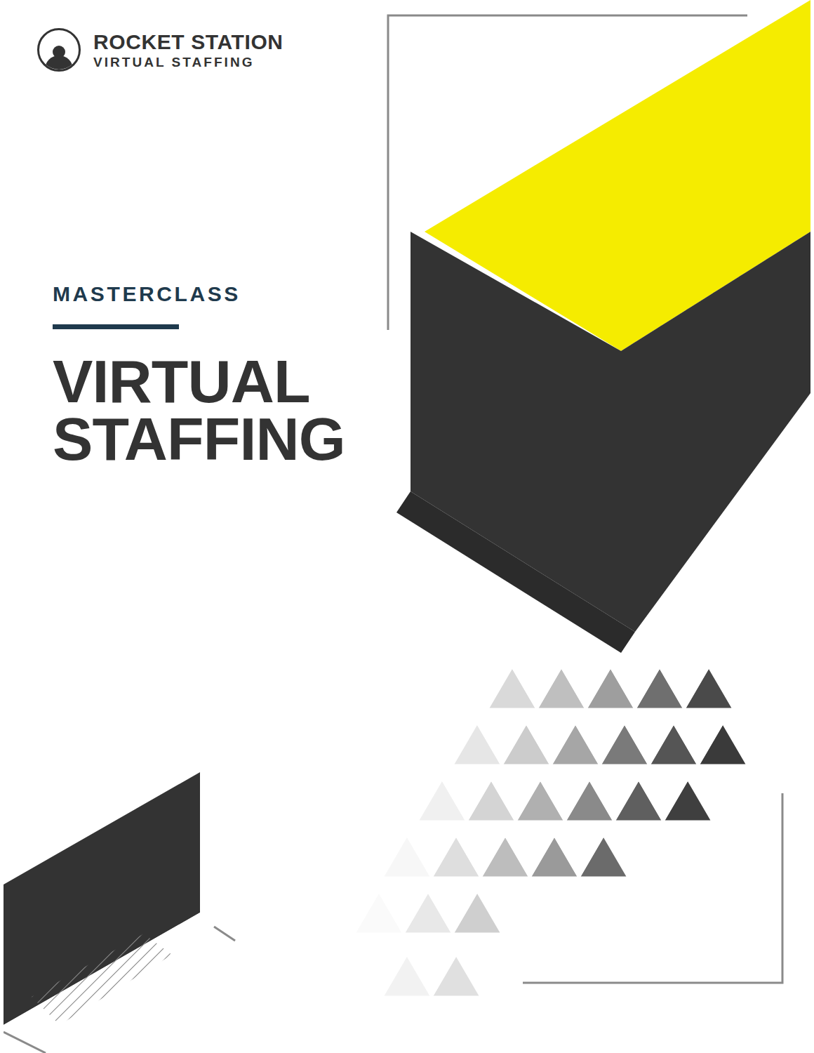ROCKET STATION
VIRTUAL STAFFING
MASTERCLASS
Virtual
Staffing